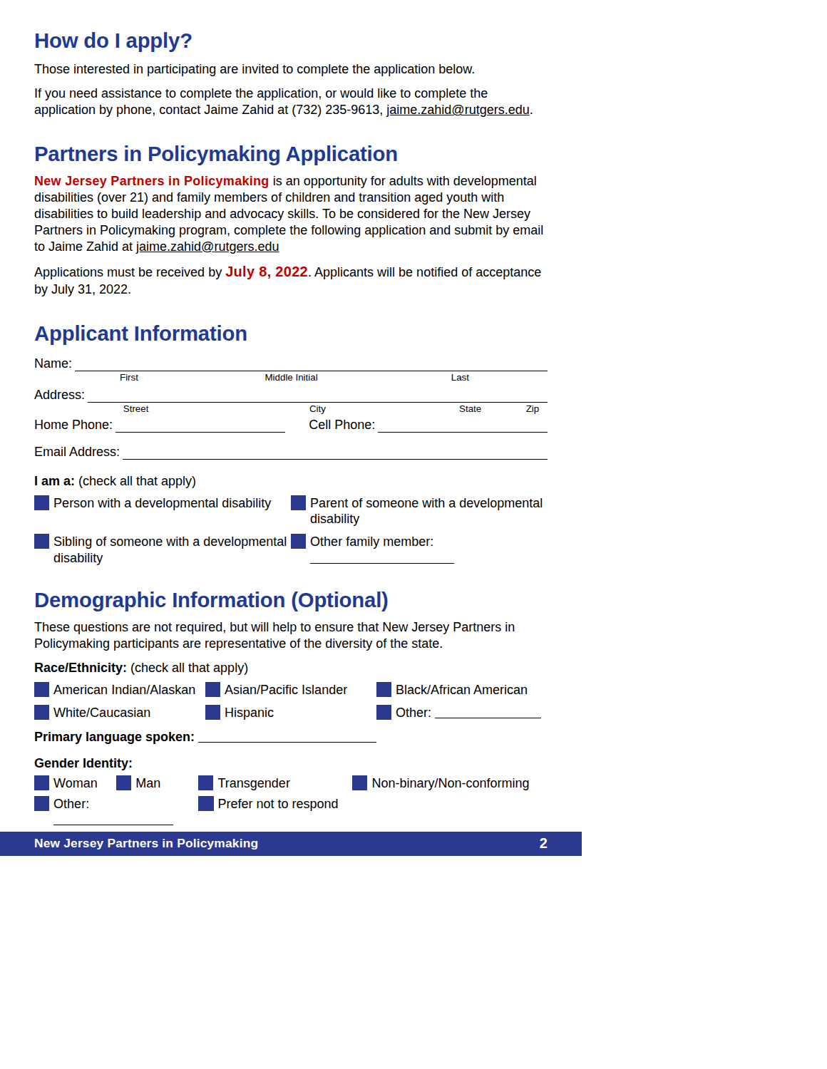How do I apply?
Those interested in participating are invited to complete the application below.
If you need assistance to complete the application, or would like to complete the application by phone, contact Jaime Zahid at (732) 235-9613, jaime.zahid@rutgers.edu.
Partners in Policymaking Application
New Jersey Partners in Policymaking is an opportunity for adults with developmental disabilities (over 21) and family members of children and transition aged youth with disabilities to build leadership and advocacy skills. To be considered for the New Jersey Partners in Policymaking program, complete the following application and submit by email to Jaime Zahid at jaime.zahid@rutgers.edu
Applications must be received by July 8, 2022. Applicants will be notified of acceptance by July 31, 2022.
Applicant Information
Name:
First Middle Initial Last
Address:
Street City State Zip
Home Phone: Cell Phone:
Email Address:
I am a: (check all that apply)
Person with a developmental disability
Parent of someone with a developmental disability
Sibling of someone with a developmental disability
Other family member:
Demographic Information (Optional)
These questions are not required, but will help to ensure that New Jersey Partners in Policymaking participants are representative of the diversity of the state.
Race/Ethnicity: (check all that apply)
American Indian/Alaskan
Asian/Pacific Islander
Black/African American
White/Caucasian
Hispanic
Other:
Primary language spoken:
Gender Identity:
Woman
Man
Transgender
Non-binary/Non-conforming
Other:
Prefer not to respond
New Jersey Partners in Policymaking 2